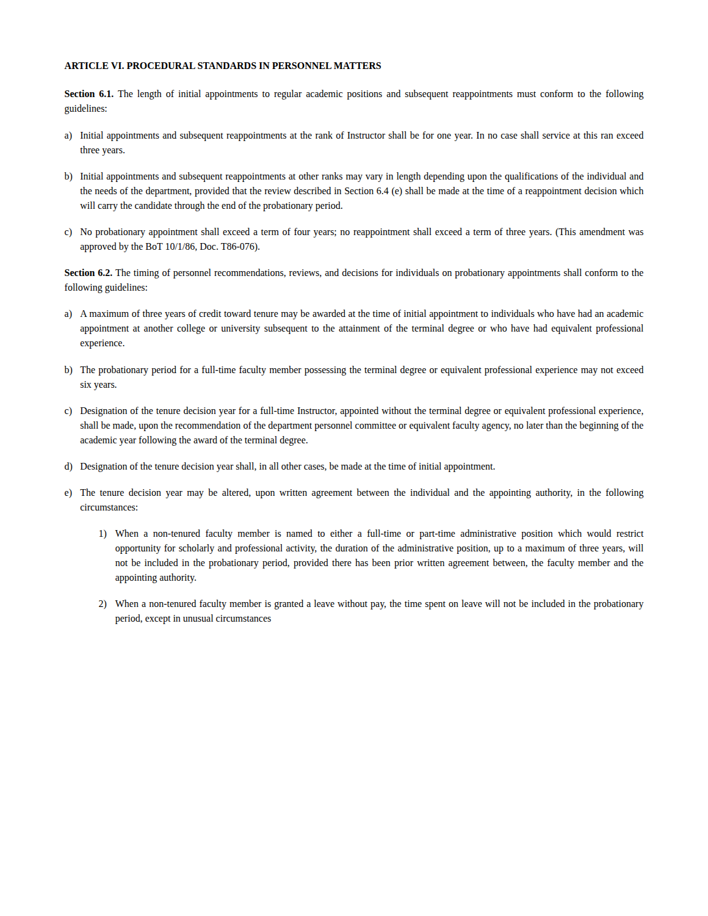ARTICLE VI. PROCEDURAL STANDARDS IN PERSONNEL MATTERS
Section 6.1. The length of initial appointments to regular academic positions and subsequent reappointments must conform to the following guidelines:
a) Initial appointments and subsequent reappointments at the rank of Instructor shall be for one year. In no case shall service at this ran exceed three years.
b) Initial appointments and subsequent reappointments at other ranks may vary in length depending upon the qualifications of the individual and the needs of the department, provided that the review described in Section 6.4 (e) shall be made at the time of a reappointment decision which will carry the candidate through the end of the probationary period.
c) No probationary appointment shall exceed a term of four years; no reappointment shall exceed a term of three years. (This amendment was approved by the BoT 10/1/86, Doc. T86-076).
Section 6.2. The timing of personnel recommendations, reviews, and decisions for individuals on probationary appointments shall conform to the following guidelines:
a) A maximum of three years of credit toward tenure may be awarded at the time of initial appointment to individuals who have had an academic appointment at another college or university subsequent to the attainment of the terminal degree or who have had equivalent professional experience.
b) The probationary period for a full-time faculty member possessing the terminal degree or equivalent professional experience may not exceed six years.
c) Designation of the tenure decision year for a full-time Instructor, appointed without the terminal degree or equivalent professional experience, shall be made, upon the recommendation of the department personnel committee or equivalent faculty agency, no later than the beginning of the academic year following the award of the terminal degree.
d) Designation of the tenure decision year shall, in all other cases, be made at the time of initial appointment.
e) The tenure decision year may be altered, upon written agreement between the individual and the appointing authority, in the following circumstances:
1) When a non-tenured faculty member is named to either a full-time or part-time administrative position which would restrict opportunity for scholarly and professional activity, the duration of the administrative position, up to a maximum of three years, will not be included in the probationary period, provided there has been prior written agreement between, the faculty member and the appointing authority.
2) When a non-tenured faculty member is granted a leave without pay, the time spent on leave will not be included in the probationary period, except in unusual circumstances